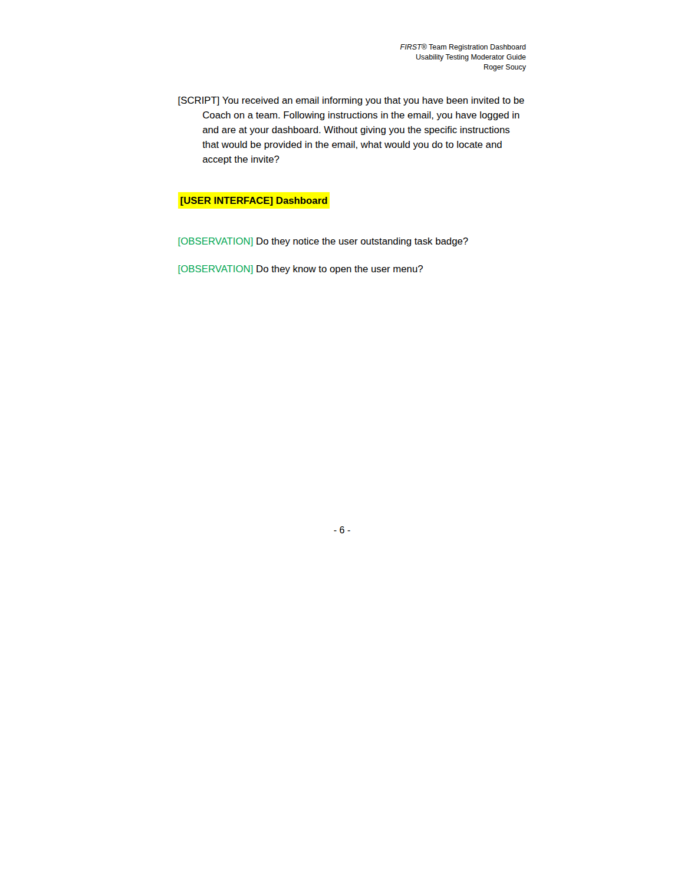FIRST® Team Registration Dashboard
Usability Testing Moderator Guide
Roger Soucy
[SCRIPT] You received an email informing you that you have been invited to be Coach on a team. Following instructions in the email, you have logged in and are at your dashboard. Without giving you the specific instructions that would be provided in the email, what would you do to locate and accept the invite?
[USER INTERFACE] Dashboard
[OBSERVATION] Do they notice the user outstanding task badge?
[OBSERVATION] Do they know to open the user menu?
- 6 -